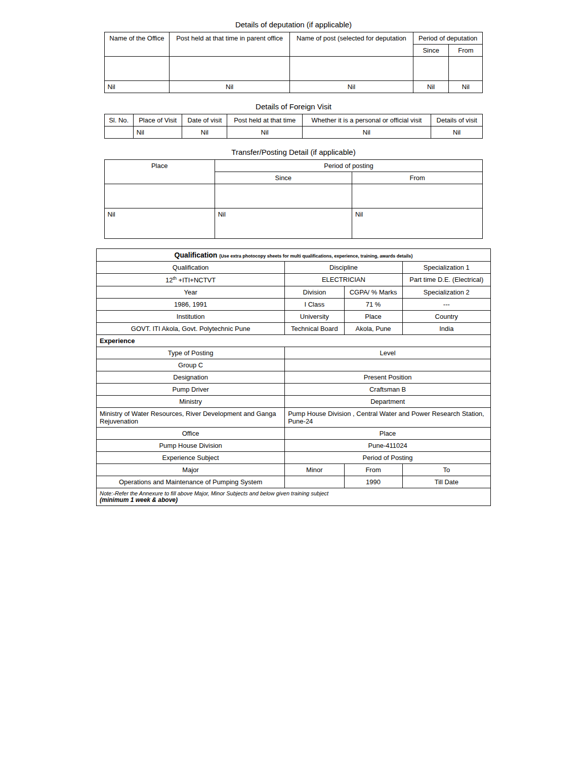Details of deputation (if applicable)
| Name of the Office | Post held at that time in parent office | Name of post (selected for deputation | Period of deputation |
| Since | From |
| Nil | Nil | Nil | Nil | Nil |
Details of Foreign Visit
| Sl. No. | Place of Visit | Date of visit | Post held at that time | Whether it is a personal or official visit | Details of visit |
| | Nil | Nil | Nil | Nil | Nil |
Transfer/Posting Detail (if applicable)
| Place | Period of posting |
| Since | From |
| Nil | Nil | Nil |
| Qualification (Use extra photocopy sheets for multi qualifications, experience, training, awards details) |
| Qualification | Discipline | Specialization 1 |
| 12 th +ITI+NCTVT | ELECTRICIAN | Part time D.E. (Electrical) |
| Year | Division | CGPA/ % Marks | Specialization 2 |
| 1986, 1991 | I Class | 71 % | --- |
| Institution | University | Place | Country |
| GOVT. ITI Akola, Govt. Polytechnic Pune | Technical Board | Akola, Pune | India |
| Experience |
| Type of Posting | Level |
| Group C | |
| Designation | Present Position |
| Pump Driver | Craftsman B |
| Ministry | Department |
| Ministry of Water Resources, River Development and Ganga Rejuvenation | Pump House Division , Central Water and Power Research Station, Pune-24 |
| Office | Place |
| Pump House Division | Pune-411024 |
| Experience Subject | Period of Posting |
| Major | Minor | From | To |
| Operations and Maintenance of Pumping System | | 1990 | Till Date |
| Note:-Refer the Annexure to fill above Major, Minor Subjects and below given training subject (minimum 1 week & above) |